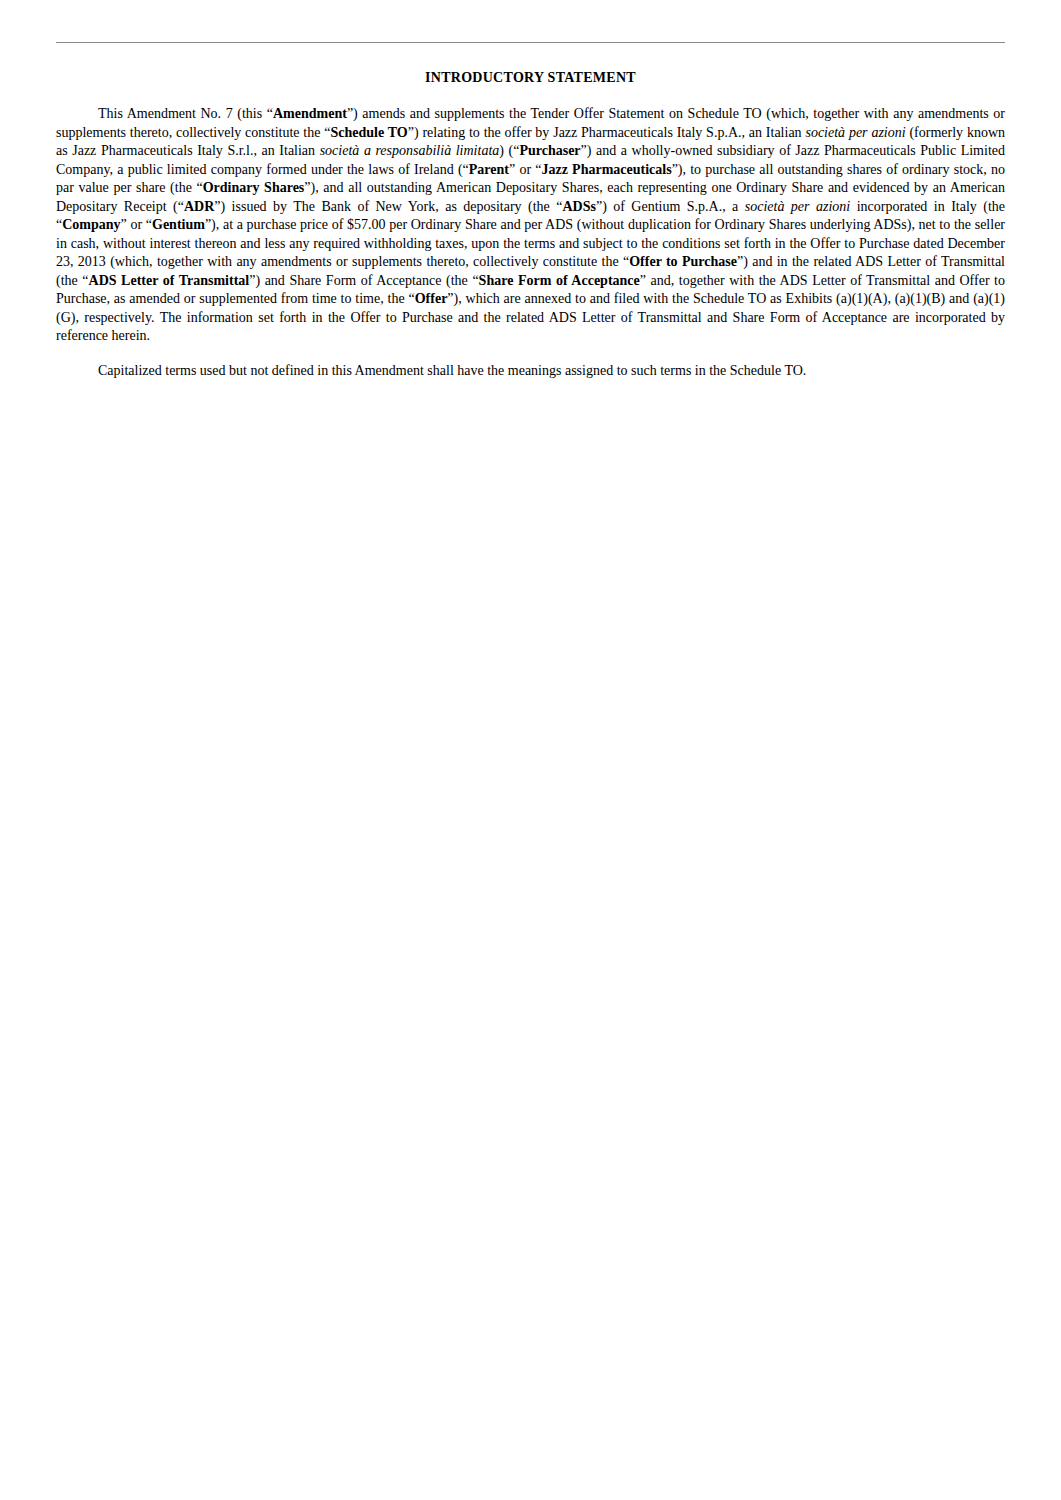INTRODUCTORY STATEMENT
This Amendment No. 7 (this “Amendment”) amends and supplements the Tender Offer Statement on Schedule TO (which, together with any amendments or supplements thereto, collectively constitute the “Schedule TO”) relating to the offer by Jazz Pharmaceuticals Italy S.p.A., an Italian società per azioni (formerly known as Jazz Pharmaceuticals Italy S.r.l., an Italian società a responsabilià limitata) (“Purchaser”) and a wholly-owned subsidiary of Jazz Pharmaceuticals Public Limited Company, a public limited company formed under the laws of Ireland (“Parent” or “Jazz Pharmaceuticals”), to purchase all outstanding shares of ordinary stock, no par value per share (the “Ordinary Shares”), and all outstanding American Depositary Shares, each representing one Ordinary Share and evidenced by an American Depositary Receipt (“ADR”) issued by The Bank of New York, as depositary (the “ADSs”) of Gentium S.p.A., a società per azioni incorporated in Italy (the “Company” or “Gentium”), at a purchase price of $57.00 per Ordinary Share and per ADS (without duplication for Ordinary Shares underlying ADSs), net to the seller in cash, without interest thereon and less any required withholding taxes, upon the terms and subject to the conditions set forth in the Offer to Purchase dated December 23, 2013 (which, together with any amendments or supplements thereto, collectively constitute the “Offer to Purchase”) and in the related ADS Letter of Transmittal (the “ADS Letter of Transmittal”) and Share Form of Acceptance (the “Share Form of Acceptance” and, together with the ADS Letter of Transmittal and Offer to Purchase, as amended or supplemented from time to time, the “Offer”), which are annexed to and filed with the Schedule TO as Exhibits (a)(1)(A), (a)(1)(B) and (a)(1)(G), respectively. The information set forth in the Offer to Purchase and the related ADS Letter of Transmittal and Share Form of Acceptance are incorporated by reference herein.
Capitalized terms used but not defined in this Amendment shall have the meanings assigned to such terms in the Schedule TO.